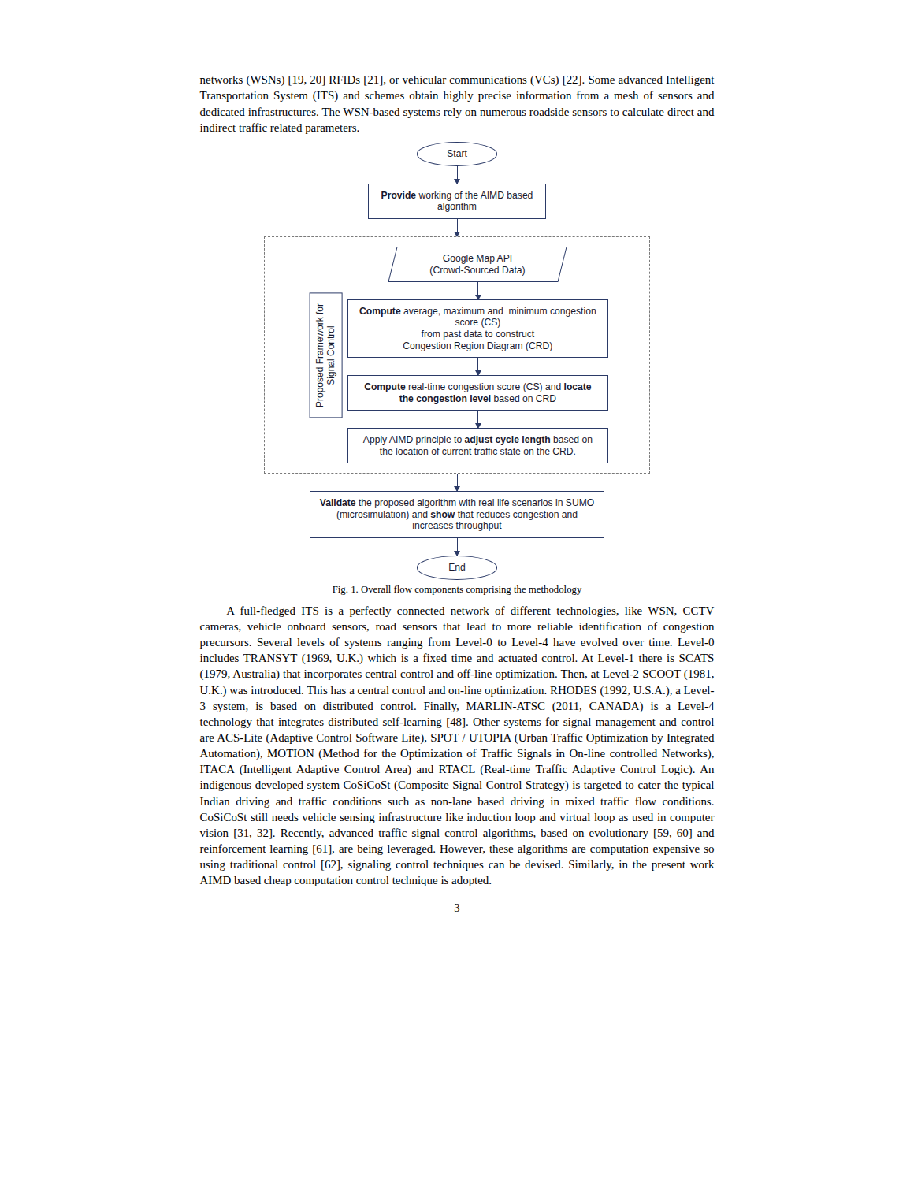networks (WSNs) [19, 20] RFIDs [21], or vehicular communications (VCs) [22]. Some advanced Intelligent Transportation System (ITS) and schemes obtain highly precise information from a mesh of sensors and dedicated infrastructures. The WSN-based systems rely on numerous roadside sensors to calculate direct and indirect traffic related parameters.
Start
Provide working of the AIMD based algorithm
Proposed Framework for Signal Control
Google Map API
(Crowd-Sourced Data)
Compute average, maximum and minimum congestion score (CS)
from past data to construct
Congestion Region Diagram (CRD)
Compute real-time congestion score (CS) and locate the congestion level based on CRD
Apply AIMD principle to adjust cycle length based on the location of current traffic state on the CRD.
Validate the proposed algorithm with real life scenarios in SUMO (microsimulation) and show that reduces congestion and increases throughput
End
Fig. 1. Overall flow components comprising the methodology
A full-fledged ITS is a perfectly connected network of different technologies, like WSN, CCTV cameras, vehicle onboard sensors, road sensors that lead to more reliable identification of congestion precursors. Several levels of systems ranging from Level-0 to Level-4 have evolved over time. Level-0 includes TRANSYT (1969, U.K.) which is a fixed time and actuated control. At Level-1 there is SCATS (1979, Australia) that incorporates central control and off-line optimization. Then, at Level-2 SCOOT (1981, U.K.) was introduced. This has a central control and on-line optimization. RHODES (1992, U.S.A.), a Level-3 system, is based on distributed control. Finally, MARLIN-ATSC (2011, CANADA) is a Level-4 technology that integrates distributed self-learning [48]. Other systems for signal management and control are ACS-Lite (Adaptive Control Software Lite), SPOT / UTOPIA (Urban Traffic Optimization by Integrated Automation), MOTION (Method for the Optimization of Traffic Signals in On-line controlled Networks), ITACA (Intelligent Adaptive Control Area) and RTACL (Real-time Traffic Adaptive Control Logic). An indigenous developed system CoSiCoSt (Composite Signal Control Strategy) is targeted to cater the typical Indian driving and traffic conditions such as non-lane based driving in mixed traffic flow conditions. CoSiCoSt still needs vehicle sensing infrastructure like induction loop and virtual loop as used in computer vision [31, 32]. Recently, advanced traffic signal control algorithms, based on evolutionary [59, 60] and reinforcement learning [61], are being leveraged. However, these algorithms are computation expensive so using traditional control [62], signaling control techniques can be devised. Similarly, in the present work AIMD based cheap computation control technique is adopted.
3